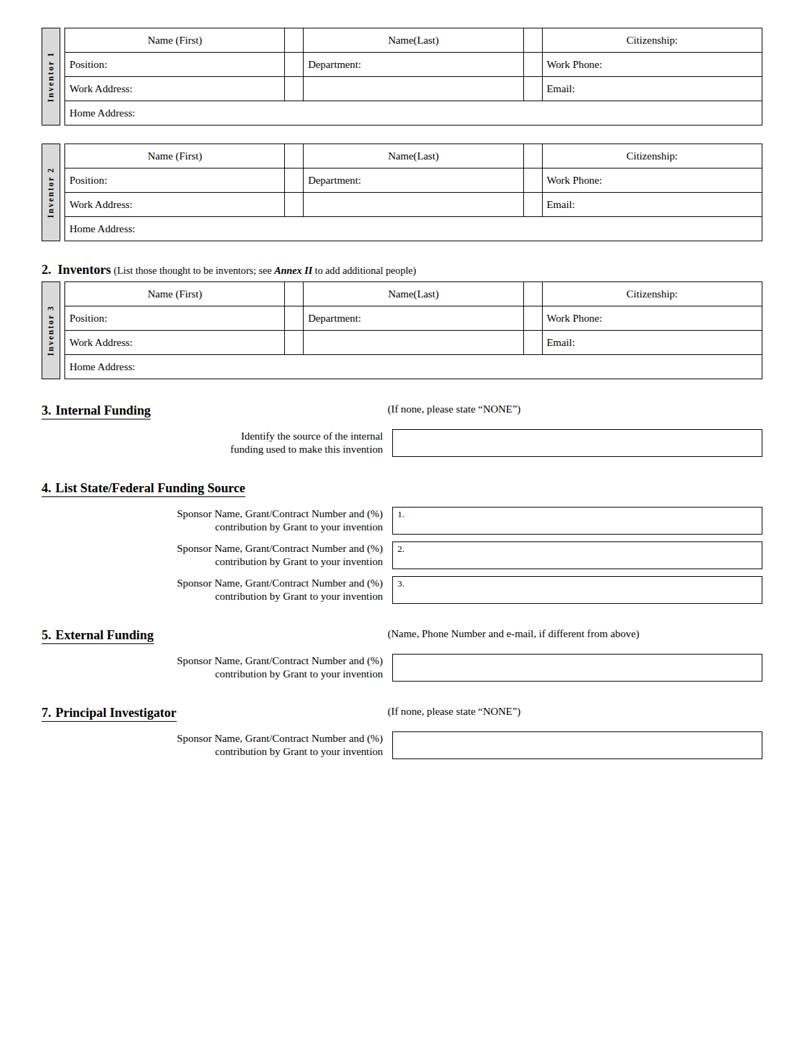Inventor 1
| Name (First) | | Name(Last) | | Citizenship: |
| Position: | | Department: | | Work Phone: |
| Work Address: | | | | Email: |
| Home Address: |
Inventor 2
| Name (First) | | Name(Last) | | Citizenship: |
| Position: | | Department: | | Work Phone: |
| Work Address: | | | | Email: |
| Home Address: |
2. Inventors (List those thought to be inventors; see Annex II to add additional people)
Inventor 3
| Name (First) | | Name(Last) | | Citizenship: |
| Position: | | Department: | | Work Phone: |
| Work Address: | | | | Email: |
| Home Address: |
3. Internal Funding
(If none, please state “NONE”)
Identify the source of the internal
funding used to make this invention
4. List State/Federal Funding Source
Sponsor Name, Grant/Contract Number and (%)
contribution by Grant to your invention
1.
Sponsor Name, Grant/Contract Number and (%)
contribution by Grant to your invention
2.
Sponsor Name, Grant/Contract Number and (%)
contribution by Grant to your invention
3.
5. External Funding
(Name, Phone Number and e-mail, if different from above)
Sponsor Name, Grant/Contract Number and (%)
contribution by Grant to your invention
7. Principal Investigator
(If none, please state “NONE”)
Sponsor Name, Grant/Contract Number and (%)
contribution by Grant to your invention